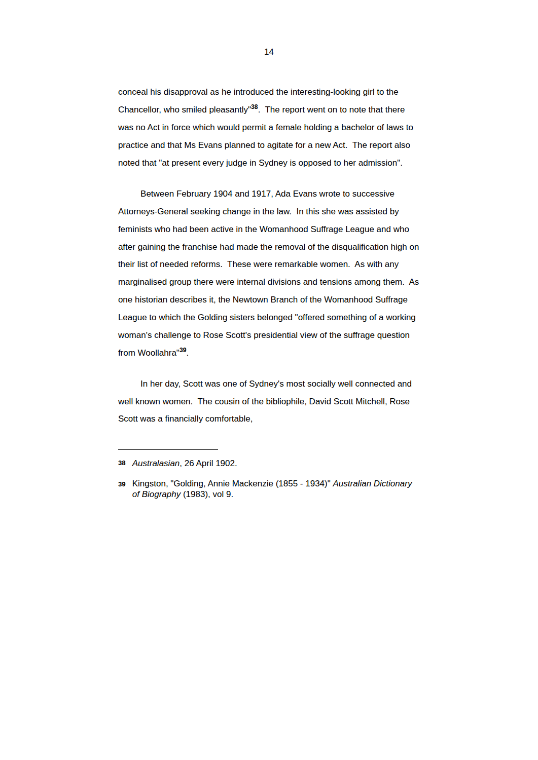14
conceal his disapproval as he introduced the interesting-looking girl to the Chancellor, who smiled pleasantly"38. The report went on to note that there was no Act in force which would permit a female holding a bachelor of laws to practice and that Ms Evans planned to agitate for a new Act. The report also noted that "at present every judge in Sydney is opposed to her admission".
Between February 1904 and 1917, Ada Evans wrote to successive Attorneys-General seeking change in the law. In this she was assisted by feminists who had been active in the Womanhood Suffrage League and who after gaining the franchise had made the removal of the disqualification high on their list of needed reforms. These were remarkable women. As with any marginalised group there were internal divisions and tensions among them. As one historian describes it, the Newtown Branch of the Womanhood Suffrage League to which the Golding sisters belonged "offered something of a working woman's challenge to Rose Scott's presidential view of the suffrage question from Woollahra"39.
In her day, Scott was one of Sydney's most socially well connected and well known women. The cousin of the bibliophile, David Scott Mitchell, Rose Scott was a financially comfortable,
38
Australasian, 26 April 1902.
39
Kingston, "Golding, Annie Mackenzie (1855 - 1934)" Australian Dictionary of Biography (1983), vol 9.